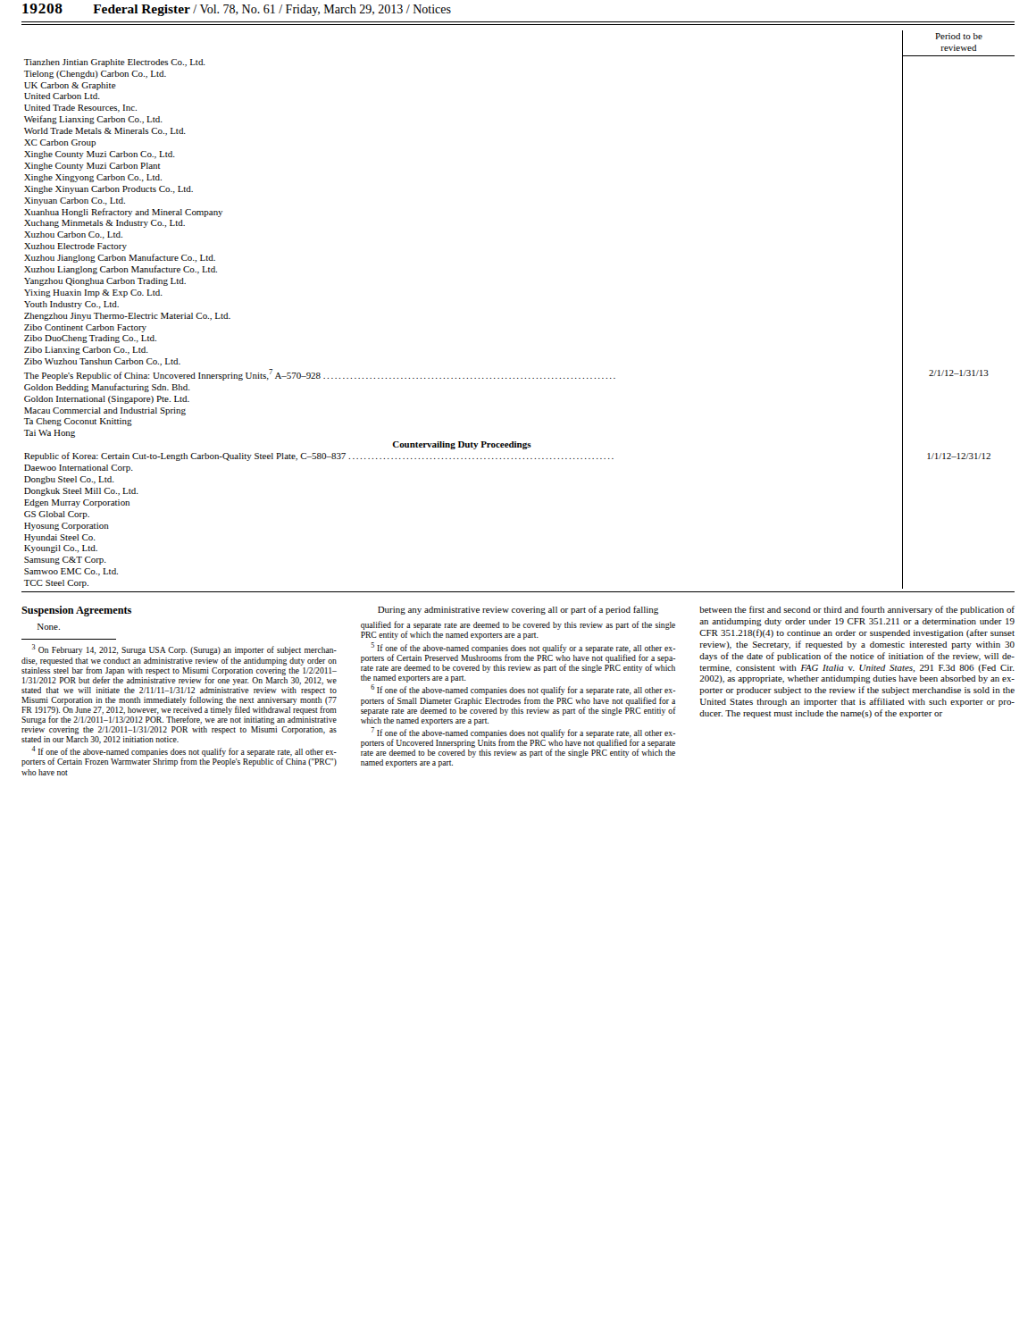19208 Federal Register / Vol. 78, No. 61 / Friday, March 29, 2013 / Notices
| | Period to be reviewed |
| --- | --- |
| Tianzhen Jintian Graphite Electrodes Co., Ltd. | |
| Tielong (Chengdu) Carbon Co., Ltd. | |
| UK Carbon & Graphite | |
| United Carbon Ltd. | |
| United Trade Resources, Inc. | |
| Weifang Lianxing Carbon Co., Ltd. | |
| World Trade Metals & Minerals Co., Ltd. | |
| XC Carbon Group | |
| Xinghe County Muzi Carbon Co., Ltd. | |
| Xinghe County Muzi Carbon Plant | |
| Xinghe Xingyong Carbon Co., Ltd. | |
| Xinghe Xinyuan Carbon Products Co., Ltd. | |
| Xinyuan Carbon Co., Ltd. | |
| Xuanhua Hongli Refractory and Mineral Company | |
| Xuchang Minmetals & Industry Co., Ltd. | |
| Xuzhou Carbon Co., Ltd. | |
| Xuzhou Electrode Factory | |
| Xuzhou Jianglong Carbon Manufacture Co., Ltd. | |
| Xuzhou Lianglong Carbon Manufacture Co., Ltd. | |
| Yangzhou Qionghua Carbon Trading Ltd. | |
| Yixing Huaxin Imp & Exp Co. Ltd. | |
| Youth Industry Co., Ltd. | |
| Zhengzhou Jinyu Thermo-Electric Material Co., Ltd. | |
| Zibo Continent Carbon Factory | |
| Zibo DuoCheng Trading Co., Ltd. | |
| Zibo Lianxing Carbon Co., Ltd. | |
| Zibo Wuzhou Tanshun Carbon Co., Ltd. | |
| The People's Republic of China: Uncovered Innerspring Units, 7 A–570–928 ............................................................................ | 2/1/12–1/31/13 |
| Goldon Bedding Manufacturing Sdn. Bhd. | |
| Goldon International (Singapore) Pte. Ltd. | |
| Macau Commercial and Industrial Spring | |
| Ta Cheng Coconut Knitting | |
| Tai Wa Hong | |
| Countervailing Duty Proceedings | |
| Republic of Korea: Certain Cut-to-Length Carbon-Quality Steel Plate, C–580–837 ..................................................................... | 1/1/12–12/31/12 |
| Daewoo International Corp. | |
| Dongbu Steel Co., Ltd. | |
| Dongkuk Steel Mill Co., Ltd. | |
| Edgen Murray Corporation | |
| GS Global Corp. | |
| Hyosung Corporation | |
| Hyundai Steel Co. | |
| Kyoungil Co., Ltd. | |
| Samsung C&T Corp. | |
| Samwoo EMC Co., Ltd. | |
| TCC Steel Corp. | |
Suspension Agreements
None.
3 On February 14, 2012, Suruga USA Corp. (Suruga) an importer of subject merchandise, requested that we conduct an administrative review of the antidumping duty order on stainless steel bar from Japan with respect to Misumi Corporation covering the 1/2/2011–1/31/2012 POR but defer the administrative review for one year. On March 30, 2012, we stated that we will initiate the 2/11/11–1/31/12 administrative review with respect to Misumi Corporation in the month immediately following the next anniversary month (77 FR 19179). On June 27, 2012, however, we received a timely filed withdrawal request from Suruga for the 2/1/2011–1/13/2012 POR. Therefore, we are not initiating an administrative review covering the 2/1/2011–1/31/2012 POR with respect to Misumi Corporation, as stated in our March 30, 2012 initiation notice.
4 If one of the above-named companies does not qualify for a separate rate, all other exporters of Certain Frozen Warmwater Shrimp from the People's Republic of China (''PRC'') who have not
During any administrative review covering all or part of a period falling
qualified for a separate rate are deemed to be covered by this review as part of the single PRC entity of which the named exporters are a part.
5 If one of the above-named companies does not qualify or a separate rate, all other exporters of Certain Preserved Mushrooms from the PRC who have not qualified for a separate rate are deemed to be covered by this review as part of the single PRC entity of which the named exporters are a part.
6 If one of the above-named companies does not qualify for a separate rate, all other exporters of Small Diameter Graphic Electrodes from the PRC who have not qualified for a separate rate are deemed to be covered by this review as part of the single PRC entitiy of which the named exporters are a part.
7 If one of the above-named companies does not qualify for a separate rate, all other exporters of Uncovered Innerspring Units from the PRC who have not qualified for a separate rate are deemed to be covered by this review as part of the single PRC entity of which the named exporters are a part.
between the first and second or third and fourth anniversary of the publication of an antidumping duty order under 19 CFR 351.211 or a determination under 19 CFR 351.218(f)(4) to continue an order or suspended investigation (after sunset review), the Secretary, if requested by a domestic interested party within 30 days of the date of publication of the notice of initiation of the review, will determine, consistent with FAG Italia v. United States, 291 F.3d 806 (Fed Cir. 2002), as appropriate, whether antidumping duties have been absorbed by an exporter or producer subject to the review if the subject merchandise is sold in the United States through an importer that is affiliated with such exporter or producer. The request must include the name(s) of the exporter or